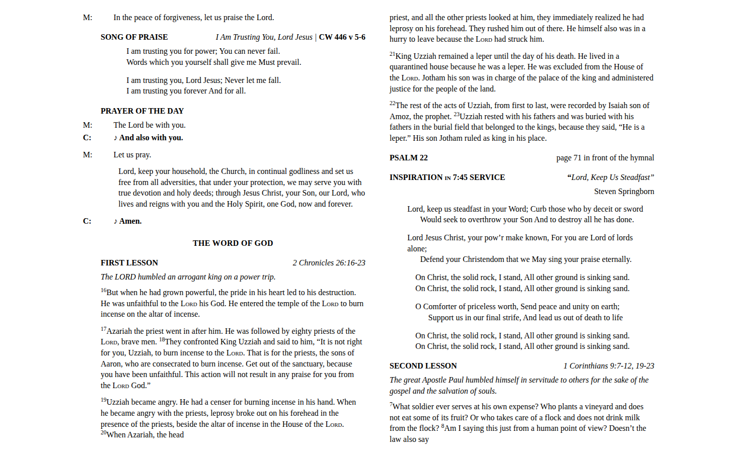M: In the peace of forgiveness, let us praise the Lord.
Song of Praise I Am Trusting You, Lord Jesus | CW 446 v 5-6
I am trusting you for power; You can never fail.
Words which you yourself shall give me Must prevail.
I am trusting you, Lord Jesus; Never let me fall.
I am trusting you forever And for all.
Prayer of the Day
M: The Lord be with you.
C:♪ And also with you.
M: Let us pray.
Lord, keep your household, the Church, in continual godliness and set us free from all adversities, that under your protection, we may serve you with true devotion and holy deeds; through Jesus Christ, your Son, our Lord, who lives and reigns with you and the Holy Spirit, one God, now and forever.
C:♪ Amen.
The Word of God
First Lesson 2 Chronicles 26:16-23
The LORD humbled an arrogant king on a power trip.
16But when he had grown powerful, the pride in his heart led to his destruction. He was unfaithful to the Lord his God. He entered the temple of the Lord to burn incense on the altar of incense.
17Azariah the priest went in after him. He was followed by eighty priests of the Lord, brave men. 18They confronted King Uzziah and said to him, “It is not right for you, Uzziah, to burn incense to the Lord. That is for the priests, the sons of Aaron, who are consecrated to burn incense. Get out of the sanctuary, because you have been unfaithful. This action will not result in any praise for you from the Lord God.”
19Uzziah became angry. He had a censer for burning incense in his hand. When he became angry with the priests, leprosy broke out on his forehead in the presence of the priests, beside the altar of incense in the House of the Lord. 20When Azariah, the head
priest, and all the other priests looked at him, they immediately realized he had leprosy on his forehead. They rushed him out of there. He himself also was in a hurry to leave because the Lord had struck him.
21King Uzziah remained a leper until the day of his death. He lived in a quarantined house because he was a leper. He was excluded from the House of the Lord. Jotham his son was in charge of the palace of the king and administered justice for the people of the land.
22The rest of the acts of Uzziah, from first to last, were recorded by Isaiah son of Amoz, the prophet. 23Uzziah rested with his fathers and was buried with his fathers in the burial field that belonged to the kings, because they said, “He is a leper.” His son Jotham ruled as king in his place.
Psalm 22 page 71 in front of the hymnal
Inspiration in 7:45 Service “Lord, Keep Us Steadfast”
Steven Springborn
Lord, keep us steadfast in your Word; Curb those who by deceit or sword
Would seek to overthrow your Son And to destroy all he has done.
Lord Jesus Christ, your pow’r make known, For you are Lord of lords alone;
Defend your Christendom that we May sing your praise eternally.
On Christ, the solid rock, I stand, All other ground is sinking sand.
On Christ, the solid rock, I stand, All other ground is sinking sand.
O Comforter of priceless worth, Send peace and unity on earth;
Support us in our final strife, And lead us out of death to life
On Christ, the solid rock, I stand, All other ground is sinking sand.
On Christ, the solid rock, I stand, All other ground is sinking sand.
Second Lesson 1 Corinthians 9:7-12, 19-23
The great Apostle Paul humbled himself in servitude to others for the sake of the gospel and the salvation of souls.
7What soldier ever serves at his own expense? Who plants a vineyard and does not eat some of its fruit? Or who takes care of a flock and does not drink milk from the flock? 8Am I saying this just from a human point of view? Doesn’t the law also say